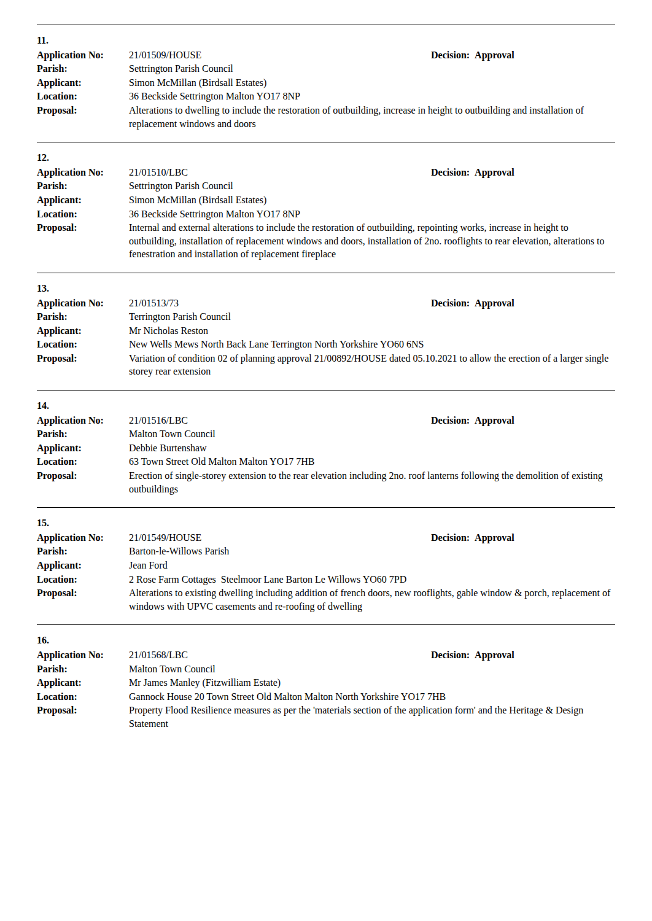11.
| Application No: | 21/01509/HOUSE | Decision: Approval |
| Parish: | Settrington Parish Council |
| Applicant: | Simon McMillan (Birdsall Estates) |
| Location: | 36 Beckside Settrington Malton YO17 8NP |
| Proposal: | Alterations to dwelling to include the restoration of outbuilding, increase in height to outbuilding and installation of replacement windows and doors |
12.
| Application No: | 21/01510/LBC | Decision: Approval |
| Parish: | Settrington Parish Council |
| Applicant: | Simon McMillan (Birdsall Estates) |
| Location: | 36 Beckside Settrington Malton YO17 8NP |
| Proposal: | Internal and external alterations to include the restoration of outbuilding, repointing works, increase in height to outbuilding, installation of replacement windows and doors, installation of 2no. rooflights to rear elevation, alterations to fenestration and installation of replacement fireplace |
13.
| Application No: | 21/01513/73 | Decision: Approval |
| Parish: | Terrington Parish Council |
| Applicant: | Mr Nicholas Reston |
| Location: | New Wells Mews North Back Lane Terrington North Yorkshire YO60 6NS |
| Proposal: | Variation of condition 02 of planning approval 21/00892/HOUSE dated 05.10.2021 to allow the erection of a larger single storey rear extension |
14.
| Application No: | 21/01516/LBC | Decision: Approval |
| Parish: | Malton Town Council |
| Applicant: | Debbie Burtenshaw |
| Location: | 63 Town Street Old Malton Malton YO17 7HB |
| Proposal: | Erection of single-storey extension to the rear elevation including 2no. roof lanterns following the demolition of existing outbuildings |
15.
| Application No: | 21/01549/HOUSE | Decision: Approval |
| Parish: | Barton-le-Willows Parish |
| Applicant: | Jean Ford |
| Location: | 2 Rose Farm Cottages Steelmoor Lane Barton Le Willows YO60 7PD |
| Proposal: | Alterations to existing dwelling including addition of french doors, new rooflights, gable window & porch, replacement of windows with UPVC casements and re-roofing of dwelling |
16.
| Application No: | 21/01568/LBC | Decision: Approval |
| Parish: | Malton Town Council |
| Applicant: | Mr James Manley (Fitzwilliam Estate) |
| Location: | Gannock House 20 Town Street Old Malton Malton North Yorkshire YO17 7HB |
| Proposal: | Property Flood Resilience measures as per the 'materials section of the application form' and the Heritage & Design Statement |